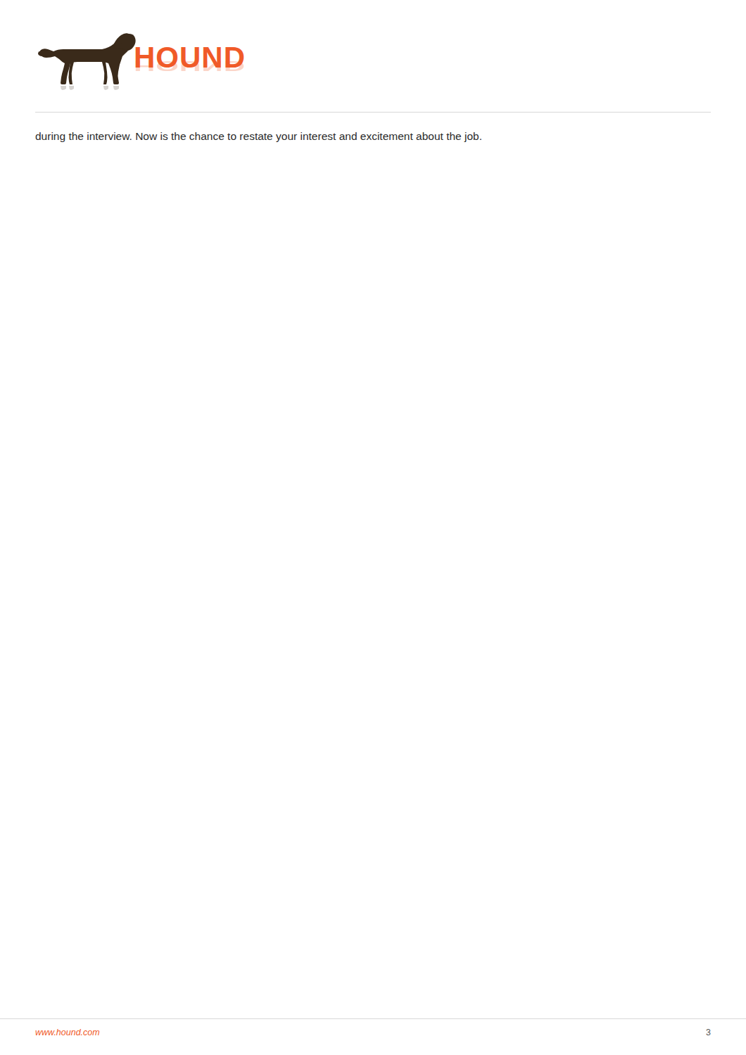HOUND HOUND
during the interview. Now is the chance to restate your interest and excitement about the job.
www.hound.com 3